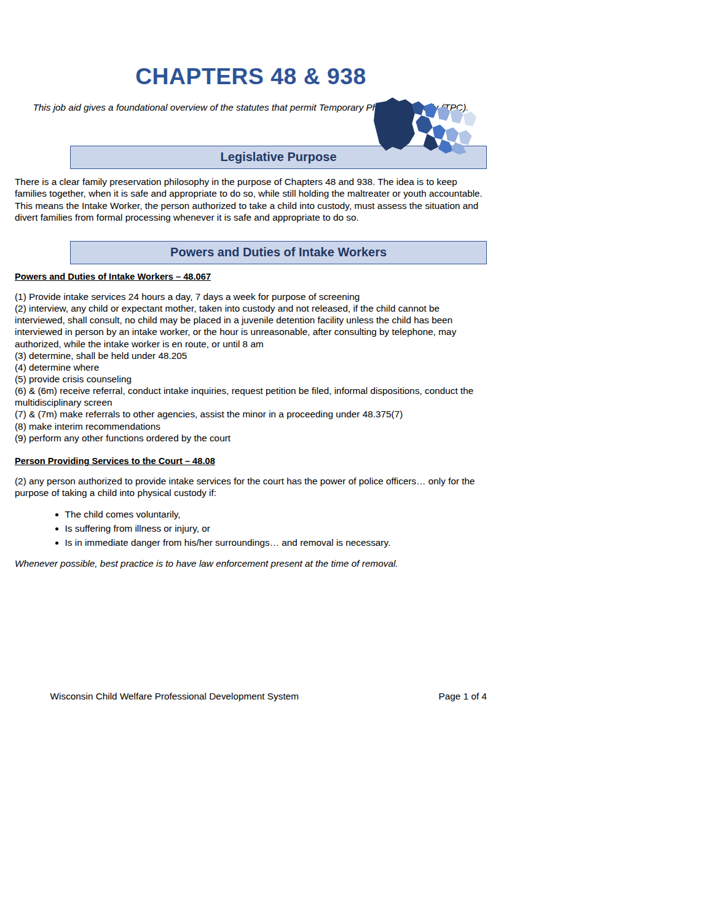CHAPTERS 48 & 938
This job aid gives a foundational overview of the statutes that permit Temporary Physical Custody (TPC).
Legislative Purpose
There is a clear family preservation philosophy in the purpose of Chapters 48 and 938. The idea is to keep families together, when it is safe and appropriate to do so, while still holding the maltreater or youth accountable. This means the Intake Worker, the person authorized to take a child into custody, must assess the situation and divert families from formal processing whenever it is safe and appropriate to do so.
Powers and Duties of Intake Workers
Powers and Duties of Intake Workers – 48.067
(1) Provide intake services 24 hours a day, 7 days a week for purpose of screening (2) interview, any child or expectant mother, taken into custody and not released, if the child cannot be interviewed, shall consult, no child may be placed in a juvenile detention facility unless the child has been interviewed in person by an intake worker, or the hour is unreasonable, after consulting by telephone, may authorized, while the intake worker is en route, or until 8 am (3) determine, shall be held under 48.205 (4) determine where (5) provide crisis counseling (6) & (6m) receive referral, conduct intake inquiries, request petition be filed, informal dispositions, conduct the multidisciplinary screen (7) & (7m) make referrals to other agencies, assist the minor in a proceeding under 48.375(7) (8) make interim recommendations (9) perform any other functions ordered by the court
Person Providing Services to the Court – 48.08
(2) any person authorized to provide intake services for the court has the power of police officers… only for the purpose of taking a child into physical custody if:
The child comes voluntarily,
Is suffering from illness or injury, or
Is in immediate danger from his/her surroundings… and removal is necessary.
Whenever possible, best practice is to have law enforcement present at the time of removal.
Wisconsin Child Welfare Professional Development System Page 1 of 4